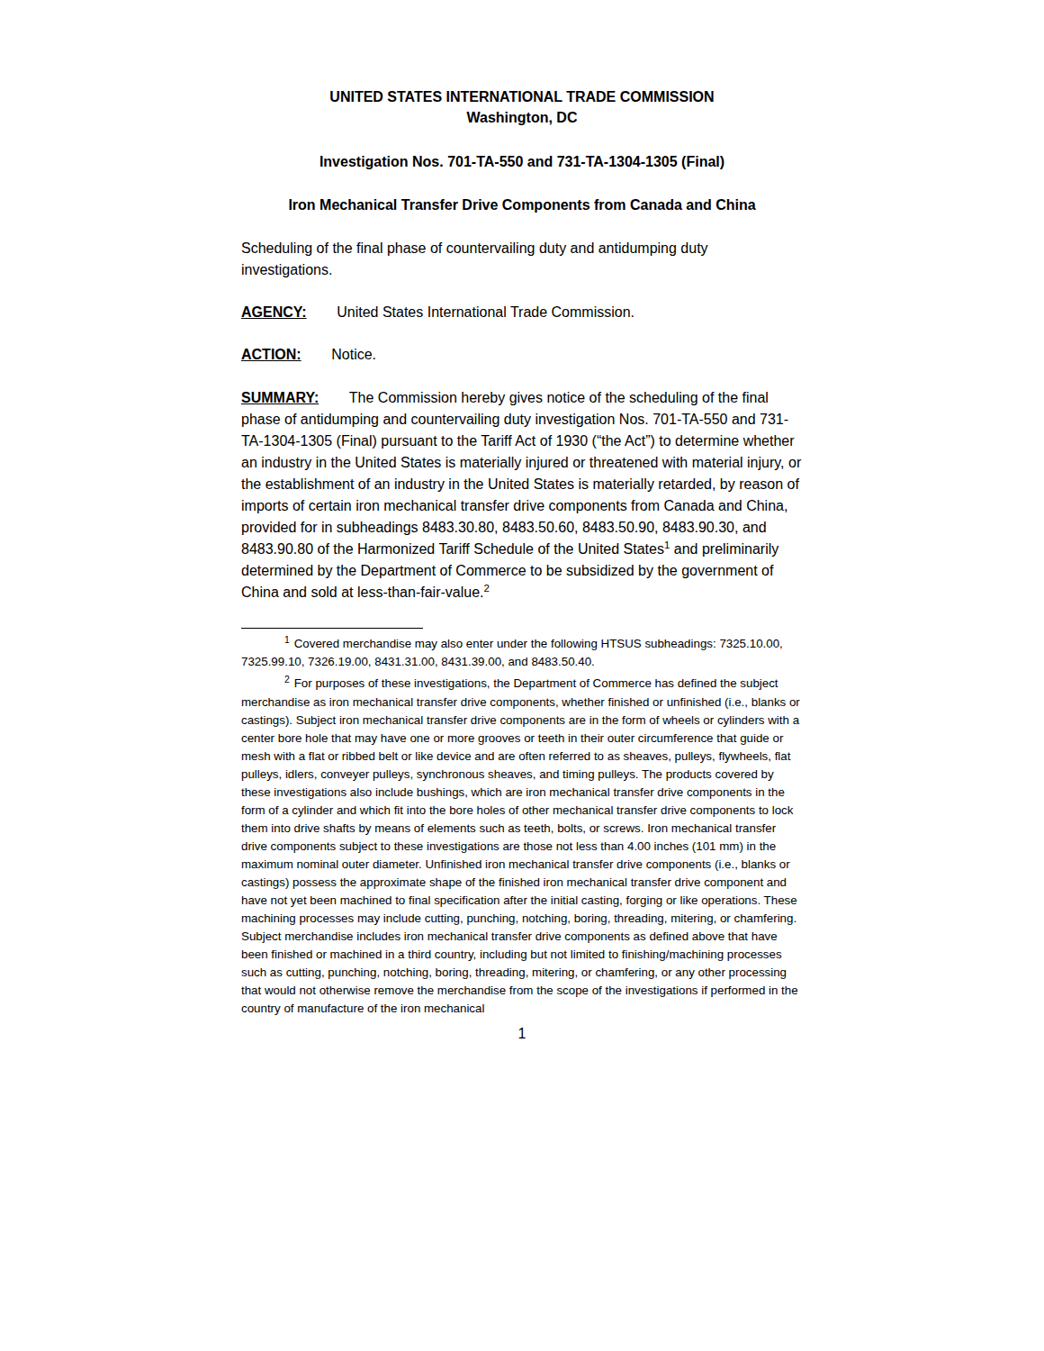UNITED STATES INTERNATIONAL TRADE COMMISSION
Washington, DC
Investigation Nos. 701-TA-550 and 731-TA-1304-1305 (Final)
Iron Mechanical Transfer Drive Components from Canada and China
Scheduling of the final phase of countervailing duty and antidumping duty investigations.
AGENCY: United States International Trade Commission.
ACTION: Notice.
SUMMARY: The Commission hereby gives notice of the scheduling of the final phase of antidumping and countervailing duty investigation Nos. 701-TA-550 and 731-TA-1304-1305 (Final) pursuant to the Tariff Act of 1930 (“the Act”) to determine whether an industry in the United States is materially injured or threatened with material injury, or the establishment of an industry in the United States is materially retarded, by reason of imports of certain iron mechanical transfer drive components from Canada and China, provided for in subheadings 8483.30.80, 8483.50.60, 8483.50.90, 8483.90.30, and 8483.90.80 of the Harmonized Tariff Schedule of the United States1 and preliminarily determined by the Department of Commerce to be subsidized by the government of China and sold at less-than-fair-value.2
1 Covered merchandise may also enter under the following HTSUS subheadings: 7325.10.00, 7325.99.10, 7326.19.00, 8431.31.00, 8431.39.00, and 8483.50.40.
2 For purposes of these investigations, the Department of Commerce has defined the subject merchandise as iron mechanical transfer drive components, whether finished or unfinished (i.e., blanks or castings). Subject iron mechanical transfer drive components are in the form of wheels or cylinders with a center bore hole that may have one or more grooves or teeth in their outer circumference that guide or mesh with a flat or ribbed belt or like device and are often referred to as sheaves, pulleys, flywheels, flat pulleys, idlers, conveyer pulleys, synchronous sheaves, and timing pulleys. The products covered by these investigations also include bushings, which are iron mechanical transfer drive components in the form of a cylinder and which fit into the bore holes of other mechanical transfer drive components to lock them into drive shafts by means of elements such as teeth, bolts, or screws. Iron mechanical transfer drive components subject to these investigations are those not less than 4.00 inches (101 mm) in the maximum nominal outer diameter. Unfinished iron mechanical transfer drive components (i.e., blanks or castings) possess the approximate shape of the finished iron mechanical transfer drive component and have not yet been machined to final specification after the initial casting, forging or like operations. These machining processes may include cutting, punching, notching, boring, threading, mitering, or chamfering. Subject merchandise includes iron mechanical transfer drive components as defined above that have been finished or machined in a third country, including but not limited to finishing/machining processes such as cutting, punching, notching, boring, threading, mitering, or chamfering, or any other processing that would not otherwise remove the merchandise from the scope of the investigations if performed in the country of manufacture of the iron mechanical
1